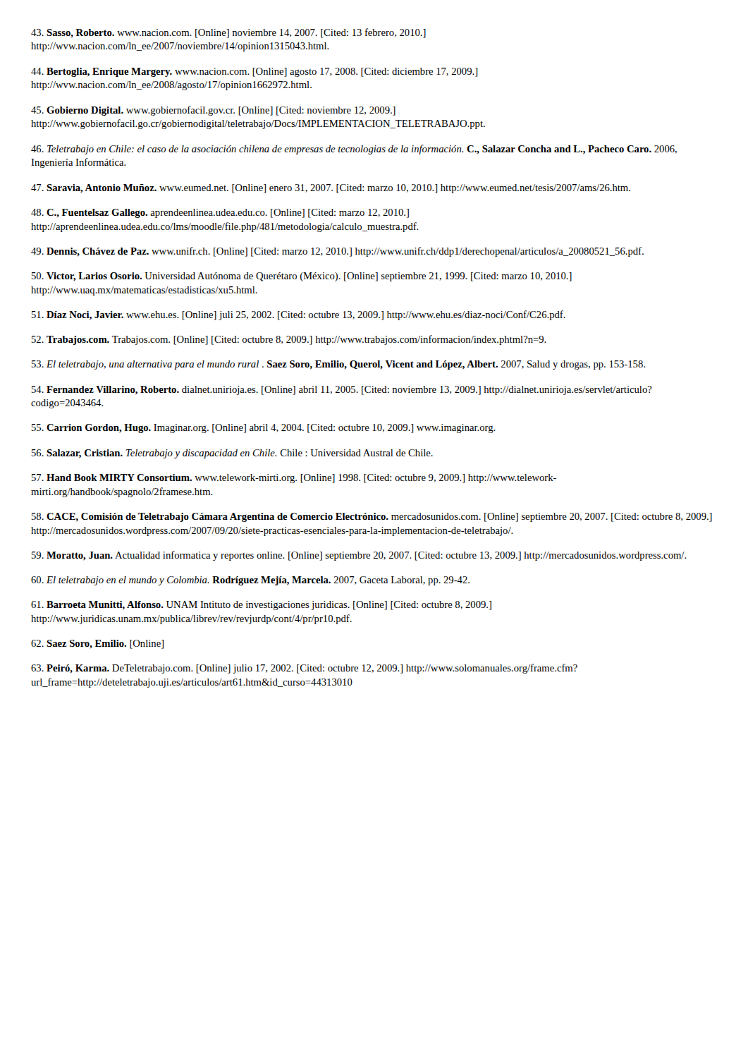43. Sasso, Roberto. www.nacion.com. [Online] noviembre 14, 2007. [Cited: 13 febrero, 2010.] http://wvw.nacion.com/ln_ee/2007/noviembre/14/opinion1315043.html.
44. Bertoglia, Enrique Margery. www.nacion.com. [Online] agosto 17, 2008. [Cited: diciembre 17, 2009.] http://wvw.nacion.com/ln_ee/2008/agosto/17/opinion1662972.html.
45. Gobierno Digital. www.gobiernofacil.gov.cr. [Online] [Cited: noviembre 12, 2009.] http://www.gobiernofacil.go.cr/gobiernodigital/teletrabajo/Docs/IMPLEMENTACION_TELETRABAJO.ppt.
46. Teletrabajo en Chile: el caso de la asociación chilena de empresas de tecnologias de la información. C., Salazar Concha and L., Pacheco Caro. 2006, Ingeniería Informática.
47. Saravia, Antonio Muñoz. www.eumed.net. [Online] enero 31, 2007. [Cited: marzo 10, 2010.] http://www.eumed.net/tesis/2007/ams/26.htm.
48. C., Fuentelsaz Gallego. aprendeenlinea.udea.edu.co. [Online] [Cited: marzo 12, 2010.] http://aprendeenlinea.udea.edu.co/lms/moodle/file.php/481/metodologia/calculo_muestra.pdf.
49. Dennis, Chávez de Paz. www.unifr.ch. [Online] [Cited: marzo 12, 2010.] http://www.unifr.ch/ddp1/derechopenal/articulos/a_20080521_56.pdf.
50. Victor, Larios Osorio. Universidad Autónoma de Querétaro (México). [Online] septiembre 21, 1999. [Cited: marzo 10, 2010.] http://www.uaq.mx/matematicas/estadisticas/xu5.html.
51. Díaz Noci, Javier. www.ehu.es. [Online] juli 25, 2002. [Cited: octubre 13, 2009.] http://www.ehu.es/diaz-noci/Conf/C26.pdf.
52. Trabajos.com. Trabajos.com. [Online] [Cited: octubre 8, 2009.] http://www.trabajos.com/informacion/index.phtml?n=9.
53. El teletrabajo, una alternativa para el mundo rural . Saez Soro, Emilio, Querol, Vicent and López, Albert. 2007, Salud y drogas, pp. 153-158.
54. Fernandez Villarino, Roberto. dialnet.unirioja.es. [Online] abril 11, 2005. [Cited: noviembre 13, 2009.] http://dialnet.unirioja.es/servlet/articulo?codigo=2043464.
55. Carrion Gordon, Hugo. Imaginar.org. [Online] abril 4, 2004. [Cited: octubre 10, 2009.] www.imaginar.org.
56. Salazar, Cristian. Teletrabajo y discapacidad en Chile. Chile : Universidad Austral de Chile.
57. Hand Book MIRTY Consortium. www.telework-mirti.org. [Online] 1998. [Cited: octubre 9, 2009.] http://www.telework-mirti.org/handbook/spagnolo/2framese.htm.
58. CACE, Comisión de Teletrabajo Cámara Argentina de Comercio Electrónico. mercadosunidos.com. [Online] septiembre 20, 2007. [Cited: octubre 8, 2009.] http://mercadosunidos.wordpress.com/2007/09/20/siete-practicas-esenciales-para-la-implementacion-de-teletrabajo/.
59. Moratto, Juan. Actualidad informatica y reportes online. [Online] septiembre 20, 2007. [Cited: octubre 13, 2009.] http://mercadosunidos.wordpress.com/.
60. El teletrabajo en el mundo y Colombia. Rodríguez Mejía, Marcela. 2007, Gaceta Laboral, pp. 29-42.
61. Barroeta Munitti, Alfonso. UNAM Intituto de investigaciones juridicas. [Online] [Cited: octubre 8, 2009.] http://www.juridicas.unam.mx/publica/librev/rev/revjurdp/cont/4/pr/pr10.pdf.
62. Saez Soro, Emilio. [Online]
63. Peiró, Karma. DeTeletrabajo.com. [Online] julio 17, 2002. [Cited: octubre 12, 2009.] http://www.solomanuales.org/frame.cfm?url_frame=http://deteletrabajo.uji.es/articulos/art61.htm&id_curso=44313010